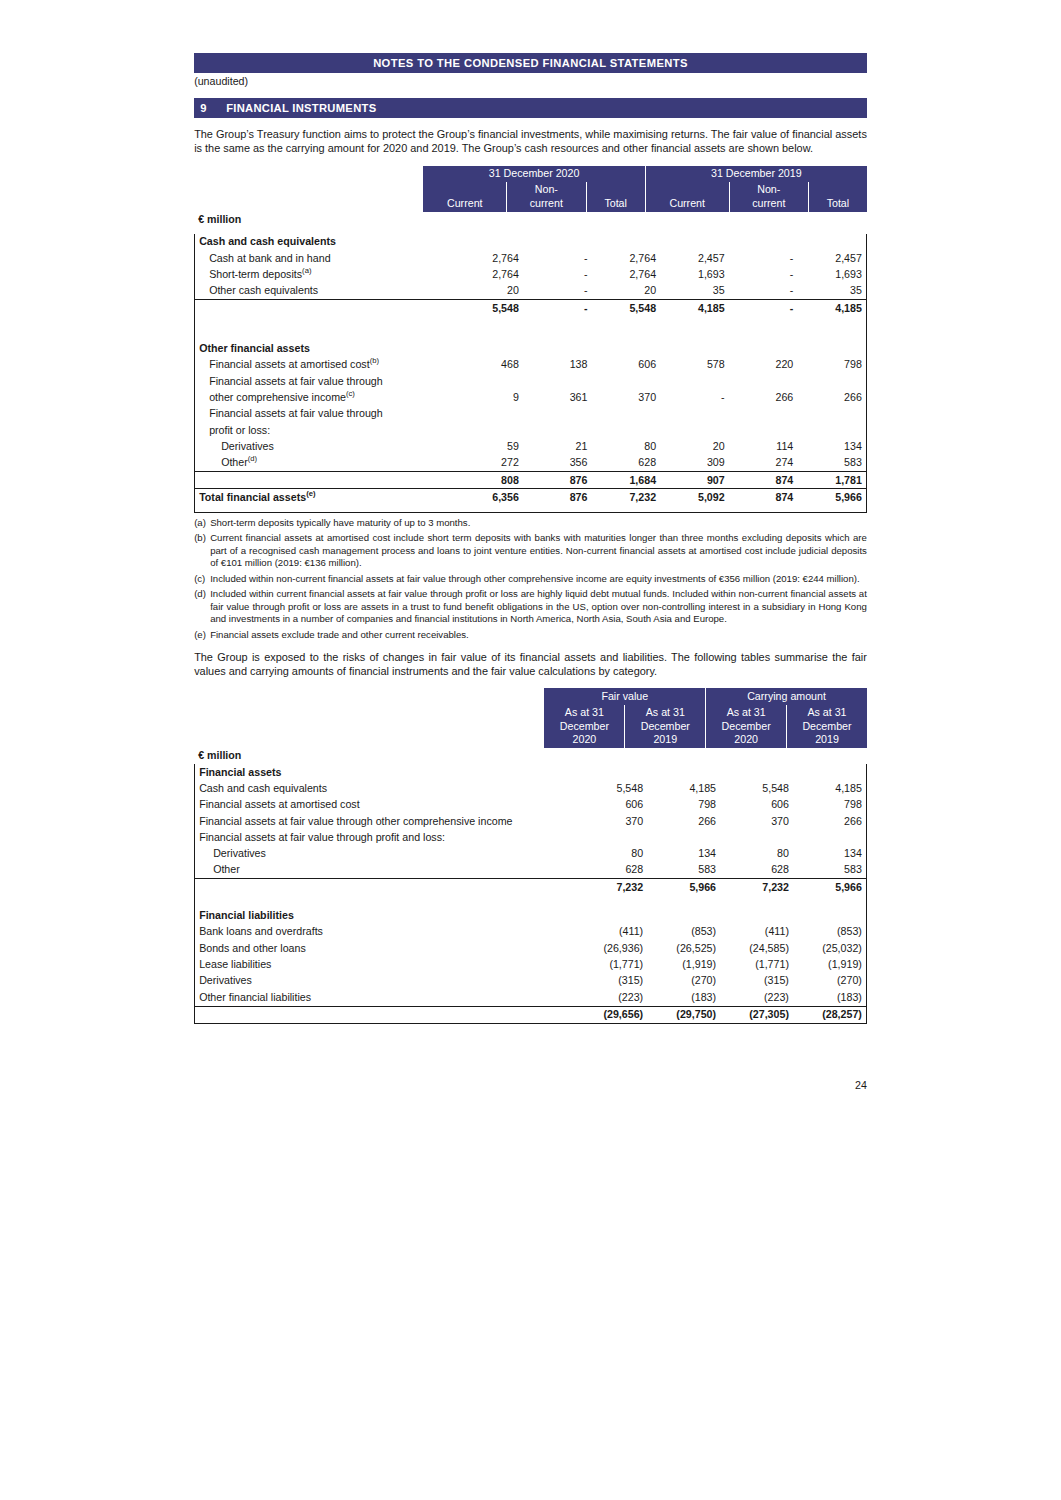NOTES TO THE CONDENSED FINANCIAL STATEMENTS
(unaudited)
9 FINANCIAL INSTRUMENTS
The Group’s Treasury function aims to protect the Group’s financial investments, while maximising returns. The fair value of financial assets is the same as the carrying amount for 2020 and 2019. The Group’s cash resources and other financial assets are shown below.
| | 31 December 2020 | 31 December 2019 |
| --- | --- | --- |
| Current | Non- current | Total | Current | Non- current | Total |
| € million | |
| Cash and cash equivalents | | | | | | |
| Cash at bank and in hand | 2,764 | - | 2,764 | 2,457 | - | 2,457 |
| Short-term deposits (a) | 2,764 | - | 2,764 | 1,693 | - | 1,693 |
| Other cash equivalents | 20 | - | 20 | 35 | - | 35 |
| | 5,548 | - | 5,548 | 4,185 | - | 4,185 |
| Other financial assets | | | | | | |
| Financial assets at amortised cost (b) | 468 | 138 | 606 | 578 | 220 | 798 |
| Financial assets at fair value through | | | | | | |
| other comprehensive income (c) | 9 | 361 | 370 | - | 266 | 266 |
| Financial assets at fair value through | | | | | | |
| profit or loss: | | | | | | |
| Derivatives | 59 | 21 | 80 | 20 | 114 | 134 |
| Other (d) | 272 | 356 | 628 | 309 | 274 | 583 |
| | 808 | 876 | 1,684 | 907 | 874 | 1,781 |
| Total financial assets (e) | 6,356 | 876 | 7,232 | 5,092 | 874 | 5,966 |
(a) Short-term deposits typically have maturity of up to 3 months.
(b) Current financial assets at amortised cost include short term deposits with banks with maturities longer than three months excluding deposits which are part of a recognised cash management process and loans to joint venture entities. Non-current financial assets at amortised cost include judicial deposits of €101 million (2019: €136 million).
(c) Included within non-current financial assets at fair value through other comprehensive income are equity investments of €356 million (2019: €244 million).
(d) Included within current financial assets at fair value through profit or loss are highly liquid debt mutual funds. Included within non-current financial assets at fair value through profit or loss are assets in a trust to fund benefit obligations in the US, option over non-controlling interest in a subsidiary in Hong Kong and investments in a number of companies and financial institutions in North America, North Asia, South Asia and Europe.
(e) Financial assets exclude trade and other current receivables.
The Group is exposed to the risks of changes in fair value of its financial assets and liabilities. The following tables summarise the fair values and carrying amounts of financial instruments and the fair value calculations by category.
| | Fair value | Carrying amount |
| --- | --- | --- |
| As at 31 December 2020 | As at 31 December 2019 | As at 31 December 2020 | As at 31 December 2019 |
| € million | |
| Financial assets | | | | |
| Cash and cash equivalents | 5,548 | 4,185 | 5,548 | 4,185 |
| Financial assets at amortised cost | 606 | 798 | 606 | 798 |
| Financial assets at fair value through other comprehensive income | 370 | 266 | 370 | 266 |
| Financial assets at fair value through profit and loss: | | | | |
| Derivatives | 80 | 134 | 80 | 134 |
| Other | 628 | 583 | 628 | 583 |
| | 7,232 | 5,966 | 7,232 | 5,966 |
| Financial liabilities | | | | |
| Bank loans and overdrafts | (411) | (853) | (411) | (853) |
| Bonds and other loans | (26,936) | (26,525) | (24,585) | (25,032) |
| Lease liabilities | (1,771) | (1,919) | (1,771) | (1,919) |
| Derivatives | (315) | (270) | (315) | (270) |
| Other financial liabilities | (223) | (183) | (223) | (183) |
| | (29,656) | (29,750) | (27,305) | (28,257) |
24